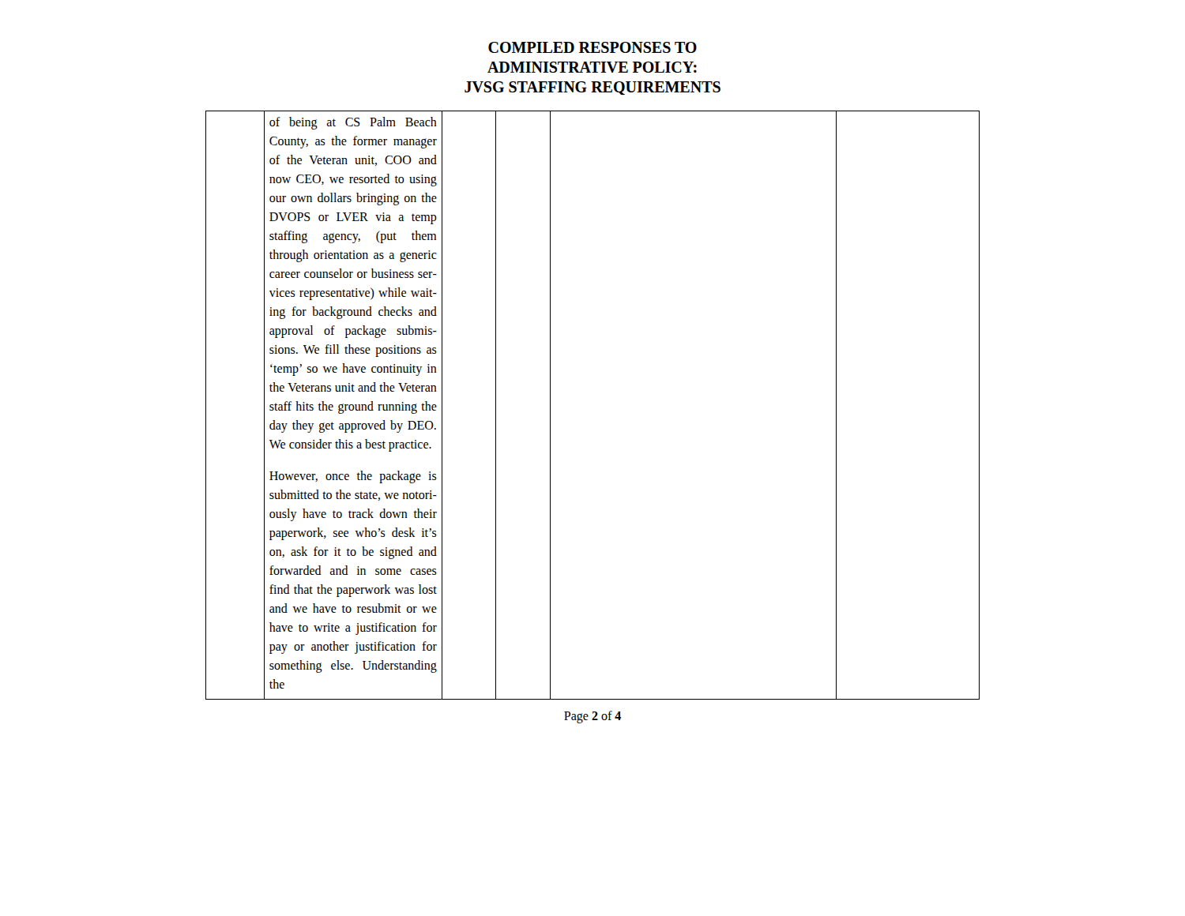COMPILED RESPONSES TO
ADMINISTRATIVE POLICY:
JVSG STAFFING REQUIREMENTS
| | of being at CS Palm Beach County, as the former manager of the Veteran unit, COO and now CEO, we resorted to using our own dollars bringing on the DVOPS or LVER via a temp staffing agency, (put them through orientation as a generic career counselor or business services representative) while waiting for background checks and approval of package submissions. We fill these positions as ‘temp’ so we have continuity in the Veterans unit and the Veteran staff hits the ground running the day they get approved by DEO. We consider this a best practice. However, once the package is submitted to the state, we notoriously have to track down their paperwork, see who’s desk it’s on, ask for it to be signed and forwarded and in some cases find that the paperwork was lost and we have to resubmit or we have to write a justification for pay or another justification for something else. Understanding the | | | | |
Page 2 of 4